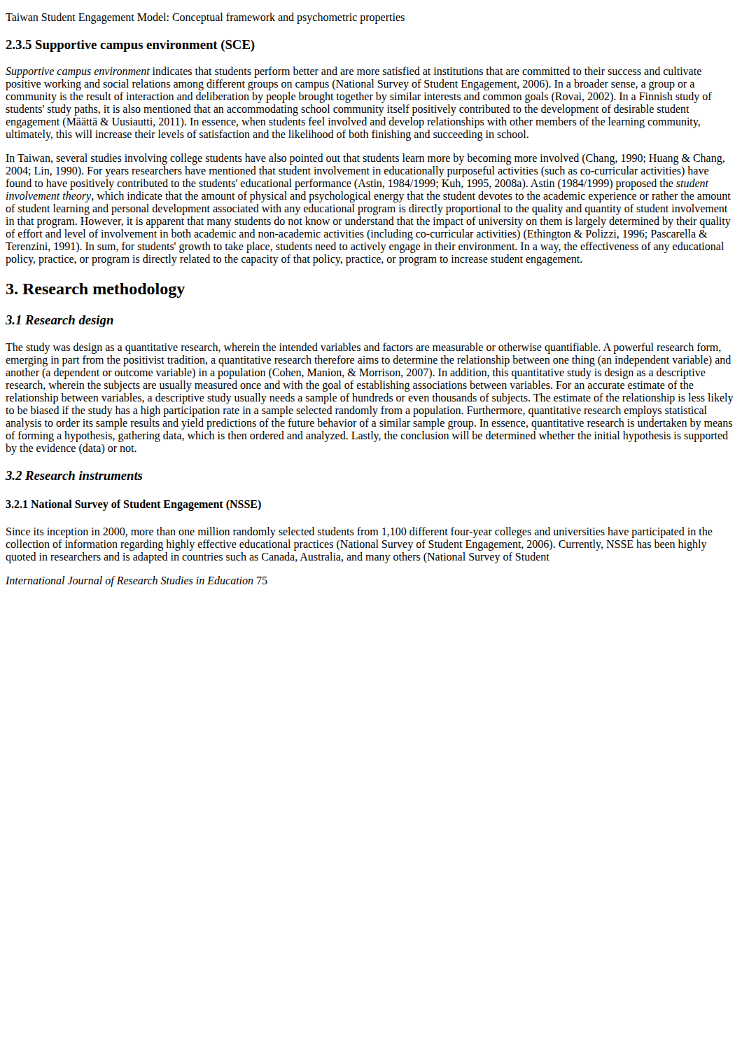Taiwan Student Engagement Model: Conceptual framework and psychometric properties
2.3.5 Supportive campus environment (SCE)
Supportive campus environment indicates that students perform better and are more satisfied at institutions that are committed to their success and cultivate positive working and social relations among different groups on campus (National Survey of Student Engagement, 2006). In a broader sense, a group or a community is the result of interaction and deliberation by people brought together by similar interests and common goals (Rovai, 2002). In a Finnish study of students' study paths, it is also mentioned that an accommodating school community itself positively contributed to the development of desirable student engagement (Määttä & Uusiautti, 2011). In essence, when students feel involved and develop relationships with other members of the learning community, ultimately, this will increase their levels of satisfaction and the likelihood of both finishing and succeeding in school.
In Taiwan, several studies involving college students have also pointed out that students learn more by becoming more involved (Chang, 1990; Huang & Chang, 2004; Lin, 1990). For years researchers have mentioned that student involvement in educationally purposeful activities (such as co-curricular activities) have found to have positively contributed to the students' educational performance (Astin, 1984/1999; Kuh, 1995, 2008a). Astin (1984/1999) proposed the student involvement theory, which indicate that the amount of physical and psychological energy that the student devotes to the academic experience or rather the amount of student learning and personal development associated with any educational program is directly proportional to the quality and quantity of student involvement in that program. However, it is apparent that many students do not know or understand that the impact of university on them is largely determined by their quality of effort and level of involvement in both academic and non-academic activities (including co-curricular activities) (Ethington & Polizzi, 1996; Pascarella & Terenzini, 1991). In sum, for students' growth to take place, students need to actively engage in their environment. In a way, the effectiveness of any educational policy, practice, or program is directly related to the capacity of that policy, practice, or program to increase student engagement.
3. Research methodology
3.1 Research design
The study was design as a quantitative research, wherein the intended variables and factors are measurable or otherwise quantifiable. A powerful research form, emerging in part from the positivist tradition, a quantitative research therefore aims to determine the relationship between one thing (an independent variable) and another (a dependent or outcome variable) in a population (Cohen, Manion, & Morrison, 2007). In addition, this quantitative study is design as a descriptive research, wherein the subjects are usually measured once and with the goal of establishing associations between variables. For an accurate estimate of the relationship between variables, a descriptive study usually needs a sample of hundreds or even thousands of subjects. The estimate of the relationship is less likely to be biased if the study has a high participation rate in a sample selected randomly from a population. Furthermore, quantitative research employs statistical analysis to order its sample results and yield predictions of the future behavior of a similar sample group. In essence, quantitative research is undertaken by means of forming a hypothesis, gathering data, which is then ordered and analyzed. Lastly, the conclusion will be determined whether the initial hypothesis is supported by the evidence (data) or not.
3.2 Research instruments
3.2.1 National Survey of Student Engagement (NSSE)
Since its inception in 2000, more than one million randomly selected students from 1,100 different four-year colleges and universities have participated in the collection of information regarding highly effective educational practices (National Survey of Student Engagement, 2006). Currently, NSSE has been highly quoted in researchers and is adapted in countries such as Canada, Australia, and many others (National Survey of Student
International Journal of Research Studies in Education 75